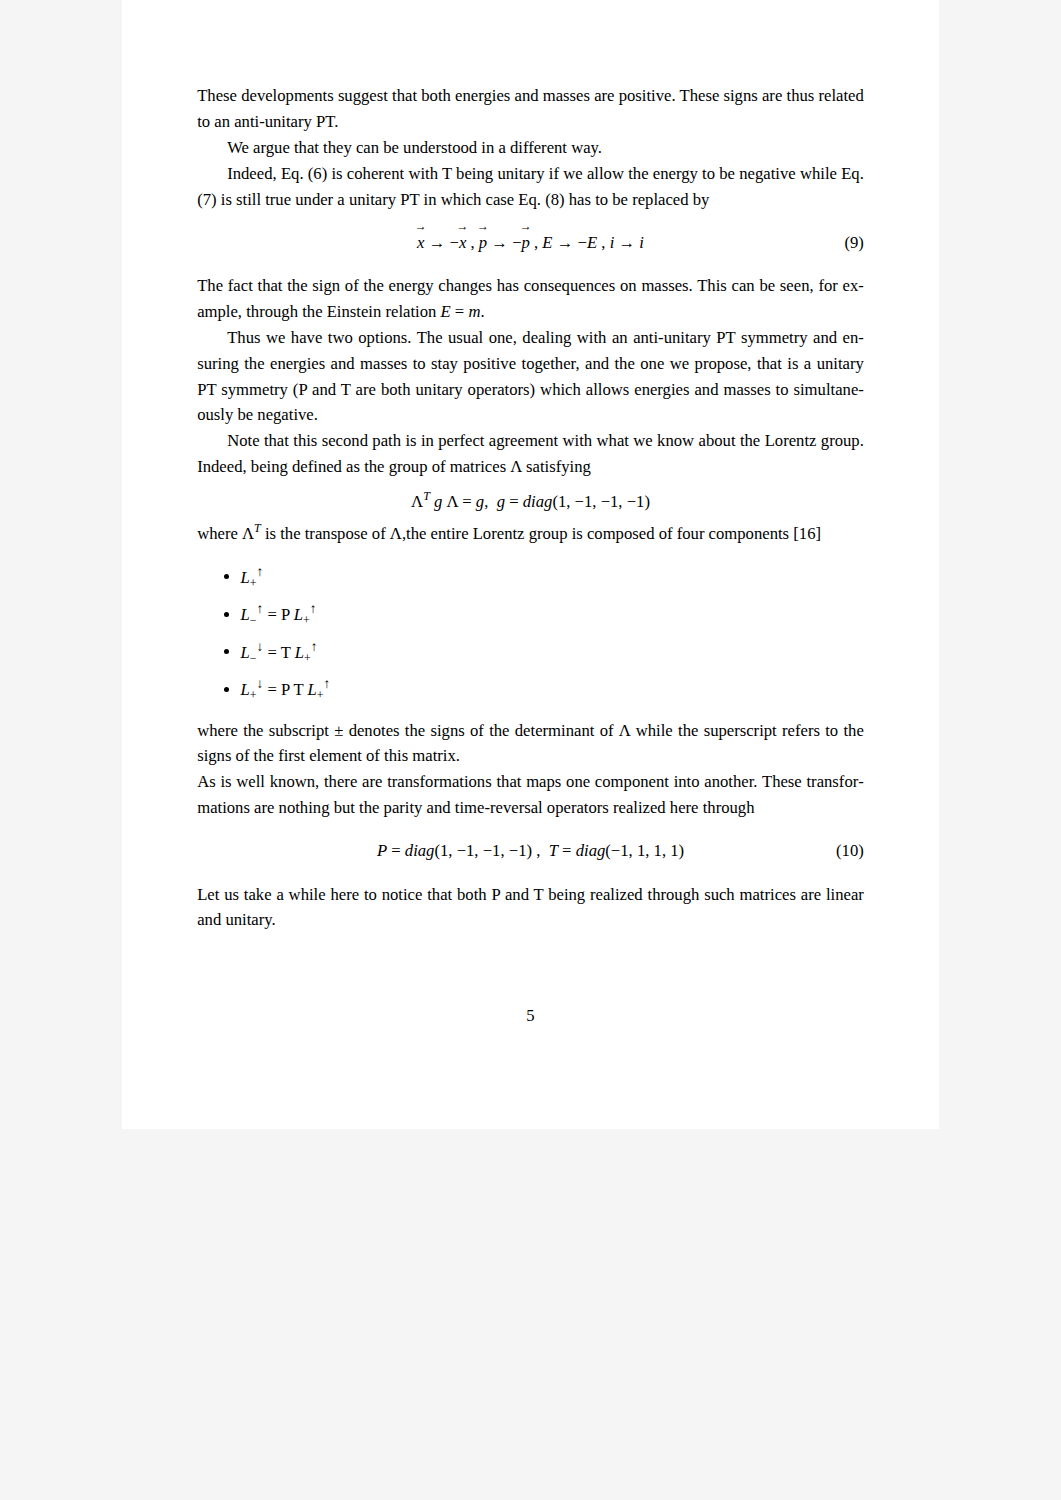These developments suggest that both energies and masses are positive. These signs are thus related to an anti-unitary PT.
We argue that they can be understood in a different way.
Indeed, Eq. (6) is coherent with T being unitary if we allow the energy to be negative while Eq. (7) is still true under a unitary PT in which case Eq. (8) has to be replaced by
x → −x , p → −p , E → −E , i → i (9)
The fact that the sign of the energy changes has consequences on masses. This can be seen, for example, through the Einstein relation E = m.
Thus we have two options. The usual one, dealing with an anti-unitary PT symmetry and ensuring the energies and masses to stay positive together, and the one we propose, that is a unitary PT symmetry (P and T are both unitary operators) which allows energies and masses to simultaneously be negative.
Note that this second path is in perfect agreement with what we know about the Lorentz group. Indeed, being defined as the group of matrices Λ satisfying
ΛT g Λ = g, g = diag(1, −1, −1, −1)
where ΛT is the transpose of Λ,the entire Lorentz group is composed of four components [16]
L+↑
L−↑ = P L+↑
L−↓ = T L+↑
L+↓ = P T L+↑
where the subscript ± denotes the signs of the determinant of Λ while the superscript refers to the signs of the first element of this matrix.
As is well known, there are transformations that maps one component into another. These transformations are nothing but the parity and time-reversal operators realized here through
P = diag(1, −1, −1, −1) , T = diag(−1, 1, 1, 1) (10)
Let us take a while here to notice that both P and T being realized through such matrices are linear and unitary.
5